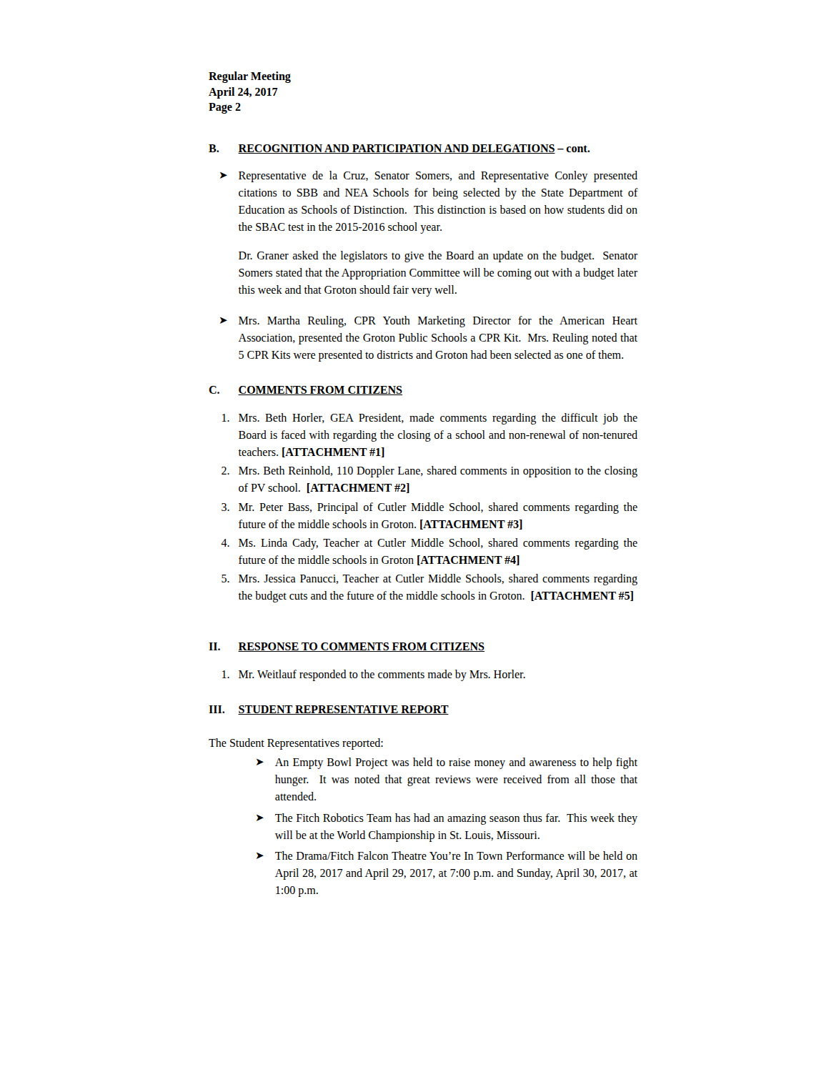Regular Meeting
April 24, 2017
Page 2
B. RECOGNITION AND PARTICIPATION AND DELEGATIONS – cont.
Representative de la Cruz, Senator Somers, and Representative Conley presented citations to SBB and NEA Schools for being selected by the State Department of Education as Schools of Distinction. This distinction is based on how students did on the SBAC test in the 2015-2016 school year.
Dr. Graner asked the legislators to give the Board an update on the budget. Senator Somers stated that the Appropriation Committee will be coming out with a budget later this week and that Groton should fair very well.
Mrs. Martha Reuling, CPR Youth Marketing Director for the American Heart Association, presented the Groton Public Schools a CPR Kit. Mrs. Reuling noted that 5 CPR Kits were presented to districts and Groton had been selected as one of them.
C. COMMENTS FROM CITIZENS
Mrs. Beth Horler, GEA President, made comments regarding the difficult job the Board is faced with regarding the closing of a school and non-renewal of non-tenured teachers. [ATTACHMENT #1]
Mrs. Beth Reinhold, 110 Doppler Lane, shared comments in opposition to the closing of PV school. [ATTACHMENT #2]
Mr. Peter Bass, Principal of Cutler Middle School, shared comments regarding the future of the middle schools in Groton. [ATTACHMENT #3]
Ms. Linda Cady, Teacher at Cutler Middle School, shared comments regarding the future of the middle schools in Groton [ATTACHMENT #4]
Mrs. Jessica Panucci, Teacher at Cutler Middle Schools, shared comments regarding the budget cuts and the future of the middle schools in Groton. [ATTACHMENT #5]
II. RESPONSE TO COMMENTS FROM CITIZENS
Mr. Weitlauf responded to the comments made by Mrs. Horler.
III. STUDENT REPRESENTATIVE REPORT
The Student Representatives reported:
An Empty Bowl Project was held to raise money and awareness to help fight hunger. It was noted that great reviews were received from all those that attended.
The Fitch Robotics Team has had an amazing season thus far. This week they will be at the World Championship in St. Louis, Missouri.
The Drama/Fitch Falcon Theatre You’re In Town Performance will be held on April 28, 2017 and April 29, 2017, at 7:00 p.m. and Sunday, April 30, 2017, at 1:00 p.m.